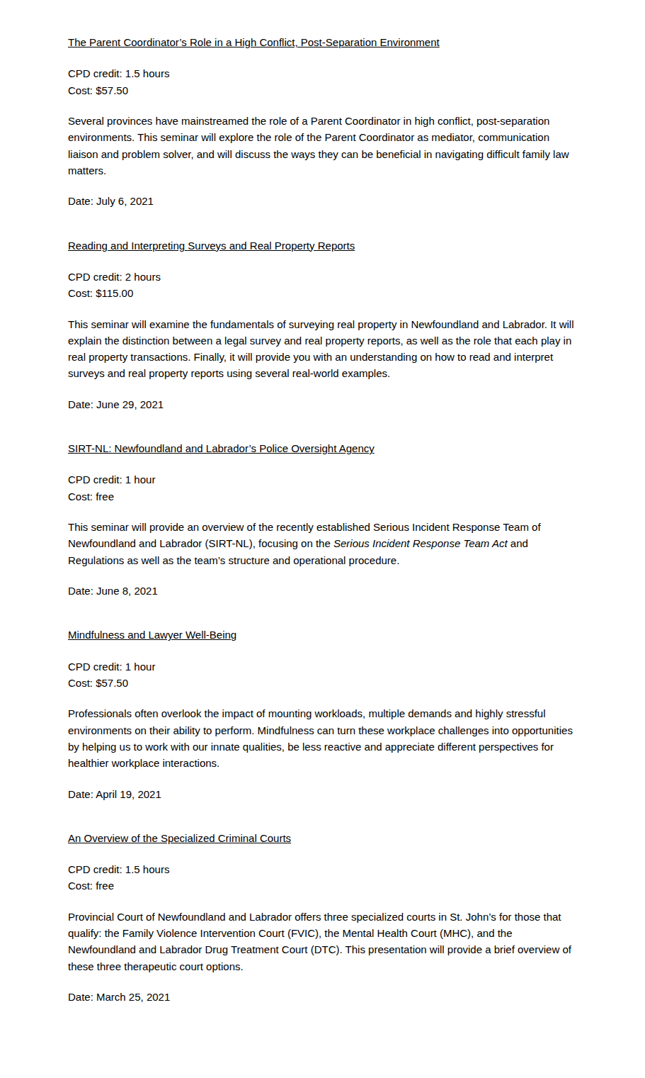The Parent Coordinator’s Role in a High Conflict, Post-Separation Environment
CPD credit: 1.5 hours Cost: $57.50
Several provinces have mainstreamed the role of a Parent Coordinator in high conflict, post-separation environments. This seminar will explore the role of the Parent Coordinator as mediator, communication liaison and problem solver, and will discuss the ways they can be beneficial in navigating difficult family law matters.
Date: July 6, 2021
Reading and Interpreting Surveys and Real Property Reports
CPD credit: 2 hours Cost: $115.00
This seminar will examine the fundamentals of surveying real property in Newfoundland and Labrador. It will explain the distinction between a legal survey and real property reports, as well as the role that each play in real property transactions. Finally, it will provide you with an understanding on how to read and interpret surveys and real property reports using several real-world examples.
Date: June 29, 2021
SIRT-NL: Newfoundland and Labrador’s Police Oversight Agency
CPD credit: 1 hour Cost: free
This seminar will provide an overview of the recently established Serious Incident Response Team of Newfoundland and Labrador (SIRT-NL), focusing on the Serious Incident Response Team Act and Regulations as well as the team’s structure and operational procedure.
Date: June 8, 2021
Mindfulness and Lawyer Well-Being
CPD credit: 1 hour Cost: $57.50
Professionals often overlook the impact of mounting workloads, multiple demands and highly stressful environments on their ability to perform. Mindfulness can turn these workplace challenges into opportunities by helping us to work with our innate qualities, be less reactive and appreciate different perspectives for healthier workplace interactions.
Date: April 19, 2021
An Overview of the Specialized Criminal Courts
CPD credit: 1.5 hours Cost: free
Provincial Court of Newfoundland and Labrador offers three specialized courts in St. John’s for those that qualify: the Family Violence Intervention Court (FVIC), the Mental Health Court (MHC), and the Newfoundland and Labrador Drug Treatment Court (DTC). This presentation will provide a brief overview of these three therapeutic court options.
Date: March 25, 2021